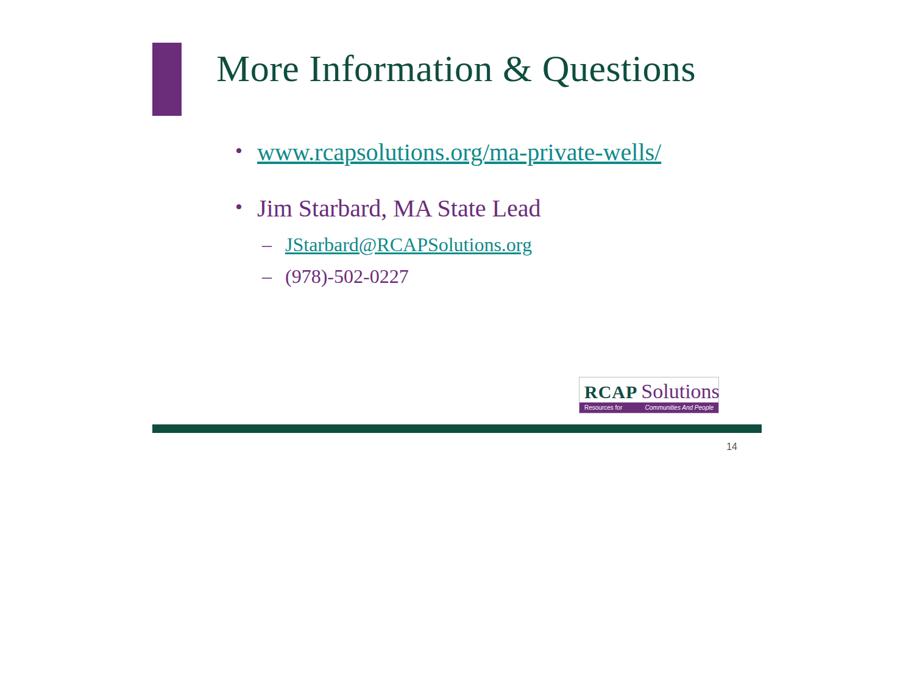More Information & Questions
www.rcapsolutions.org/ma-private-wells/
Jim Starbard, MA State Lead
JStarbard@RCAPSolutions.org
(978)-502-0227
RCAP Solutions
Resources for Communities And People
14